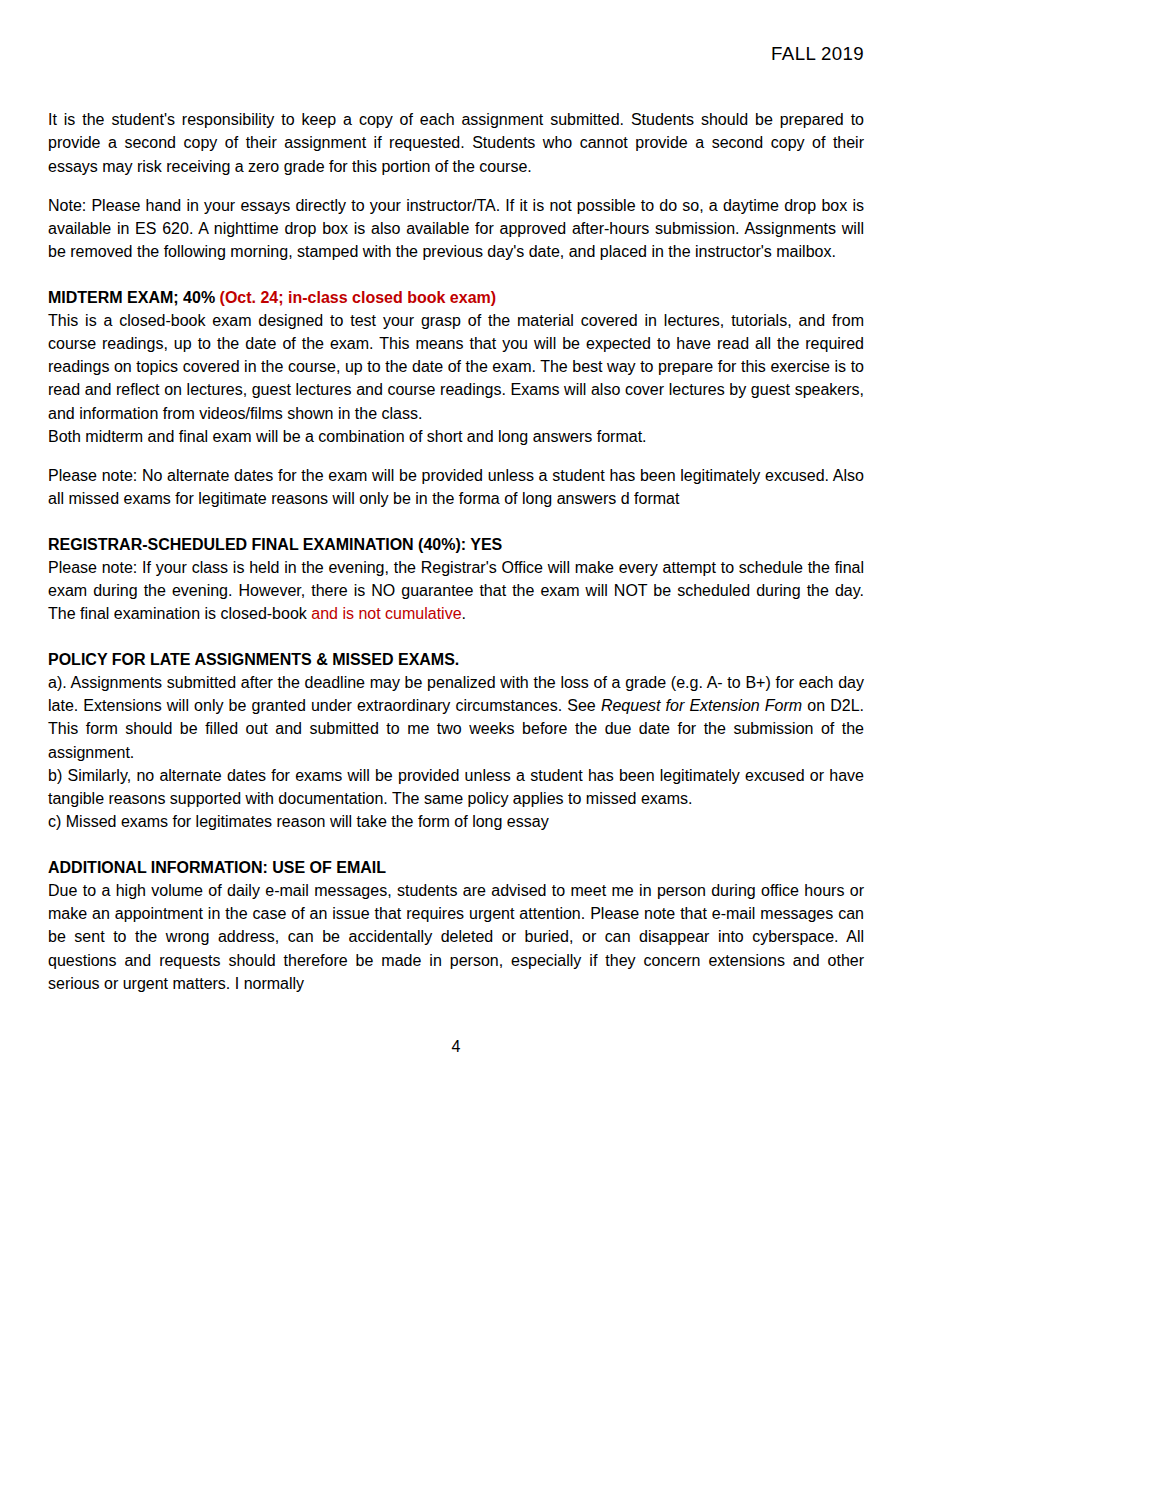FALL 2019
It is the student's responsibility to keep a copy of each assignment submitted. Students should be prepared to provide a second copy of their assignment if requested. Students who cannot provide a second copy of their essays may risk receiving a zero grade for this portion of the course.
Note: Please hand in your essays directly to your instructor/TA. If it is not possible to do so, a daytime drop box is available in ES 620. A nighttime drop box is also available for approved after-hours submission. Assignments will be removed the following morning, stamped with the previous day's date, and placed in the instructor's mailbox.
MIDTERM EXAM; 40% (Oct. 24; in-class closed book exam)
This is a closed-book exam designed to test your grasp of the material covered in lectures, tutorials, and from course readings, up to the date of the exam. This means that you will be expected to have read all the required readings on topics covered in the course, up to the date of the exam. The best way to prepare for this exercise is to read and reflect on lectures, guest lectures and course readings. Exams will also cover lectures by guest speakers, and information from videos/films shown in the class.
Both midterm and final exam will be a combination of short and long answers format.
Please note: No alternate dates for the exam will be provided unless a student has been legitimately excused. Also all missed exams for legitimate reasons will only be in the forma of long answers d format
REGISTRAR-SCHEDULED FINAL EXAMINATION (40%): YES
Please note: If your class is held in the evening, the Registrar's Office will make every attempt to schedule the final exam during the evening. However, there is NO guarantee that the exam will NOT be scheduled during the day. The final examination is closed-book and is not cumulative.
POLICY FOR LATE ASSIGNMENTS & MISSED EXAMS.
a). Assignments submitted after the deadline may be penalized with the loss of a grade (e.g. A- to B+) for each day late. Extensions will only be granted under extraordinary circumstances. See Request for Extension Form on D2L. This form should be filled out and submitted to me two weeks before the due date for the submission of the assignment.
b) Similarly, no alternate dates for exams will be provided unless a student has been legitimately excused or have tangible reasons supported with documentation. The same policy applies to missed exams.
c) Missed exams for legitimates reason will take the form of long essay
ADDITIONAL INFORMATION: USE OF EMAIL
Due to a high volume of daily e-mail messages, students are advised to meet me in person during office hours or make an appointment in the case of an issue that requires urgent attention. Please note that e-mail messages can be sent to the wrong address, can be accidentally deleted or buried, or can disappear into cyberspace. All questions and requests should therefore be made in person, especially if they concern extensions and other serious or urgent matters. I normally
4